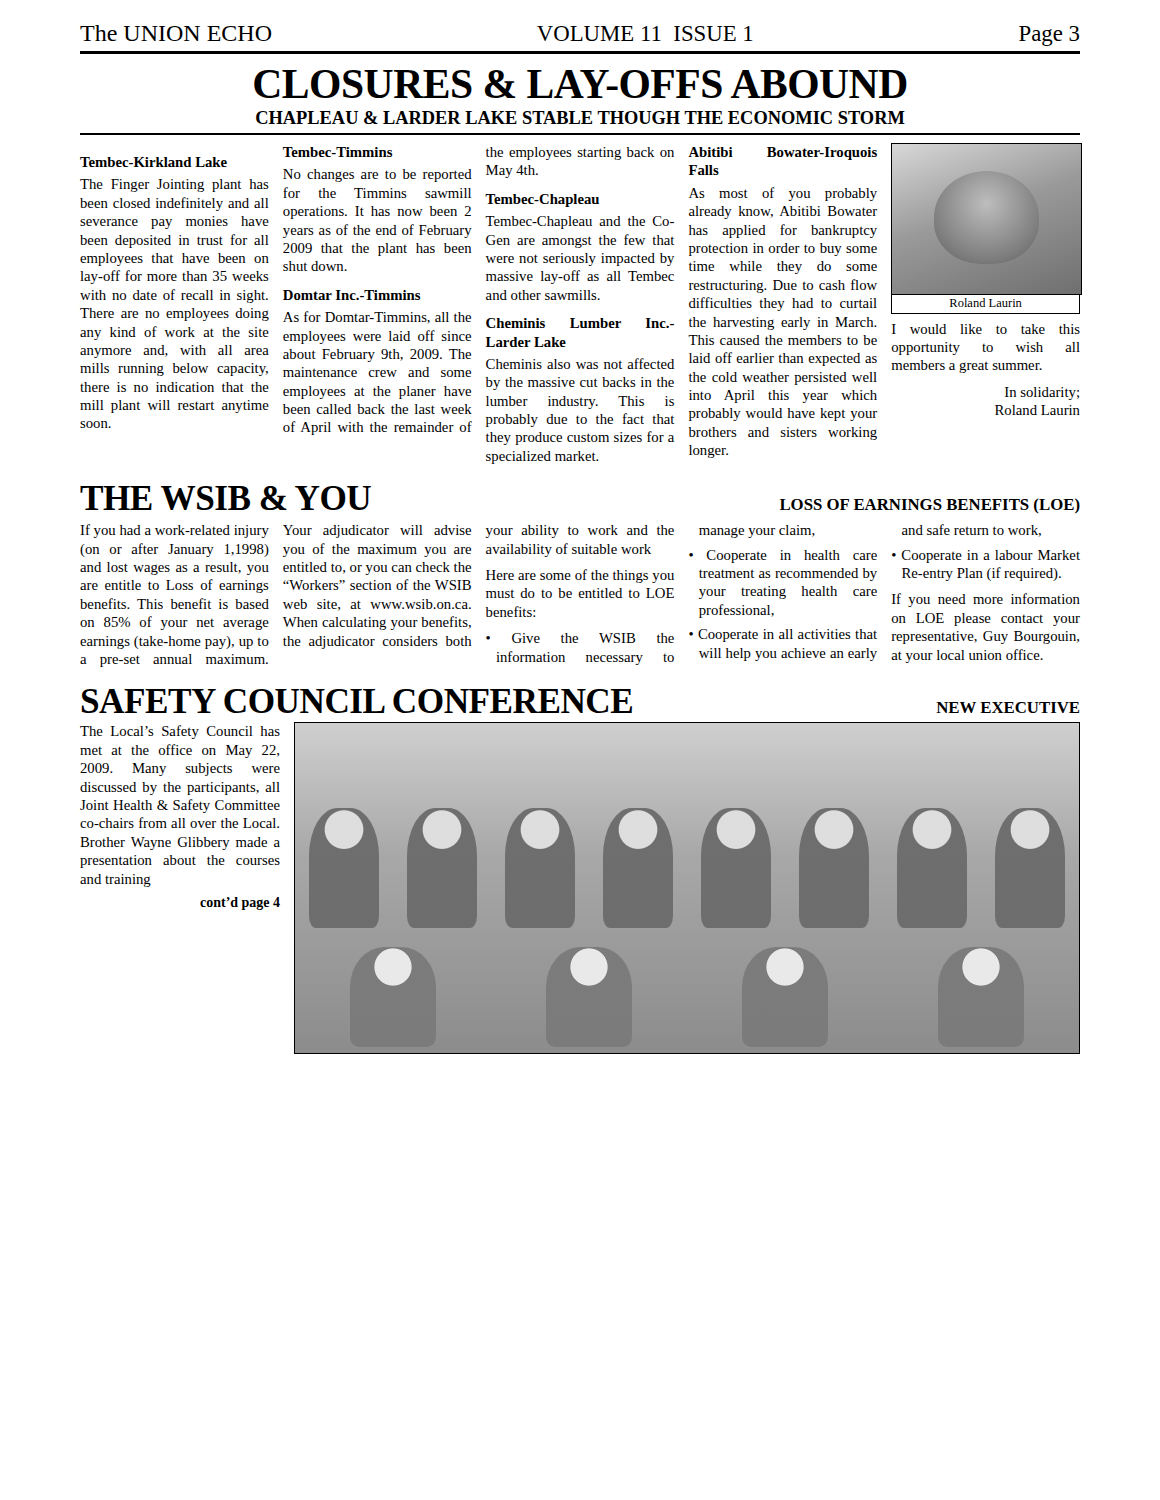The UNION ECHO
VOLUME 11 ISSUE 1
Page 3
CLOSURES & LAY-OFFS ABOUND
CHAPLEAU & LARDER LAKE STABLE THOUGH THE ECONOMIC STORM
Tembec-Kirkland Lake
The Finger Jointing plant has been closed indefinitely and all severance pay monies have been deposited in trust for all employees that have been on lay-off for more than 35 weeks with no date of recall in sight. There are no employees doing any kind of work at the site anymore and, with all area mills running below capacity, there is no indication that the mill plant will restart anytime soon.
Tembec-Timmins
No changes are to be reported for the Timmins sawmill operations. It has now been 2 years as of the end of February 2009 that the plant has been shut down.
Domtar Inc.-Timmins
As for Domtar-Timmins, all the employees were laid off since about February 9th, 2009. The maintenance crew and some employees at the planer have been called back the last week of April with the remainder of the employees starting back on May 4th.
Tembec-Chapleau
Tembec-Chapleau and the Co-Gen are amongst the few that were not seriously impacted by massive lay-off as all Tembec and other sawmills.
Cheminis Lumber Inc.-Larder Lake
Cheminis also was not affected by the massive cut backs in the lumber industry. This is probably due to the fact that they produce custom sizes for a specialized market.
Abitibi Bowater-Iroquois Falls
As most of you probably already know, Abitibi Bowater has applied for bankruptcy protection in order to buy some time while they do some restructuring. Due to cash flow difficulties they had to curtail the harvesting early in March. This caused the members to be laid off earlier than expected as the cold weather persisted well into April this year which probably would have kept your brothers and sisters working longer.
Roland Laurin
I would like to take this opportunity to wish all members a great summer.
In solidarity;
Roland Laurin
THE WSIB & YOU
LOSS OF EARNINGS BENEFITS (LOE)
If you had a work-related injury (on or after January 1,1998) and lost wages as a result, you are entitle to Loss of earnings benefits. This benefit is based on 85% of your net average earnings (take-home pay), up to a pre-set annual maximum. Your adjudicator will advise you of the maximum you are entitled to, or you can check the “Workers” section of the WSIB web site, at www.wsib.on.ca. When calculating your benefits, the adjudicator considers both your ability to work and the availability of suitable work
Here are some of the things you must do to be entitled to LOE benefits:
• Give the WSIB the information necessary to manage your claim,
• Cooperate in health care treatment as recommended by your treating health care professional,
• Cooperate in all activities that will help you achieve an early and safe return to work,
• Cooperate in a labour Market Re-entry Plan (if required).
If you need more information on LOE please contact your representative, Guy Bourgouin, at your local union office.
SAFETY COUNCIL CONFERENCE
NEW EXECUTIVE
The Local’s Safety Council has met at the office on May 22, 2009. Many subjects were discussed by the participants, all Joint Health & Safety Committee co-chairs from all over the Local. Brother Wayne Glibbery made a presentation about the courses and training
cont’d page 4